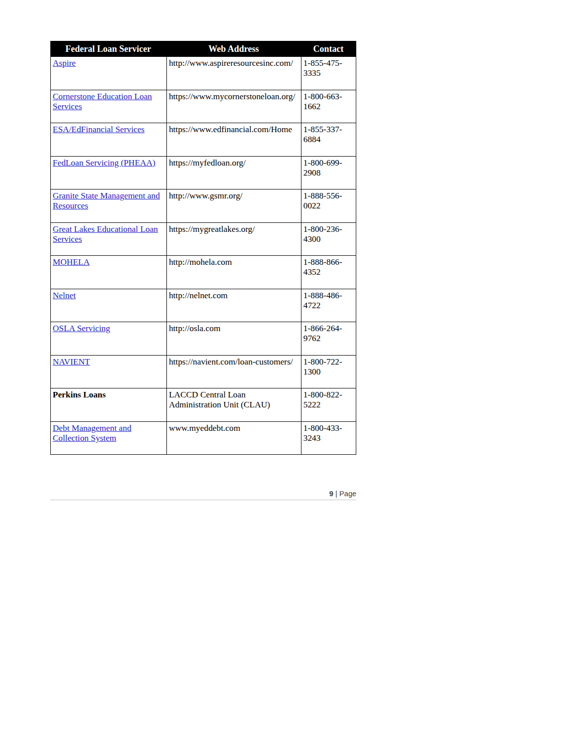| Federal Loan Servicer | Web Address | Contact |
| --- | --- | --- |
| Aspire | http://www.aspireresourcesinc.com/ | 1-855-475-3335 |
| Cornerstone Education Loan Services | https://www.mycornerstoneloan.org/ | 1-800-663-1662 |
| ESA/EdFinancial Services | https://www.edfinancial.com/Home | 1-855-337-6884 |
| FedLoan Servicing (PHEAA) | https://myfedloan.org/ | 1-800-699-2908 |
| Granite State Management and Resources | http://www.gsmr.org/ | 1-888-556-0022 |
| Great Lakes Educational Loan Services | https://mygreatlakes.org/ | 1-800-236-4300 |
| MOHELA | http://mohela.com | 1-888-866-4352 |
| Nelnet | http://nelnet.com | 1-888-486-4722 |
| OSLA Servicing | http://osla.com | 1-866-264-9762 |
| NAVIENT | https://navient.com/loan-customers/ | 1-800-722-1300 |
| Perkins Loans | LACCD Central Loan Administration Unit (CLAU) | 1-800-822-5222 |
| Debt Management and Collection System | www.myeddebt.com | 1-800-433-3243 |
9 | Page